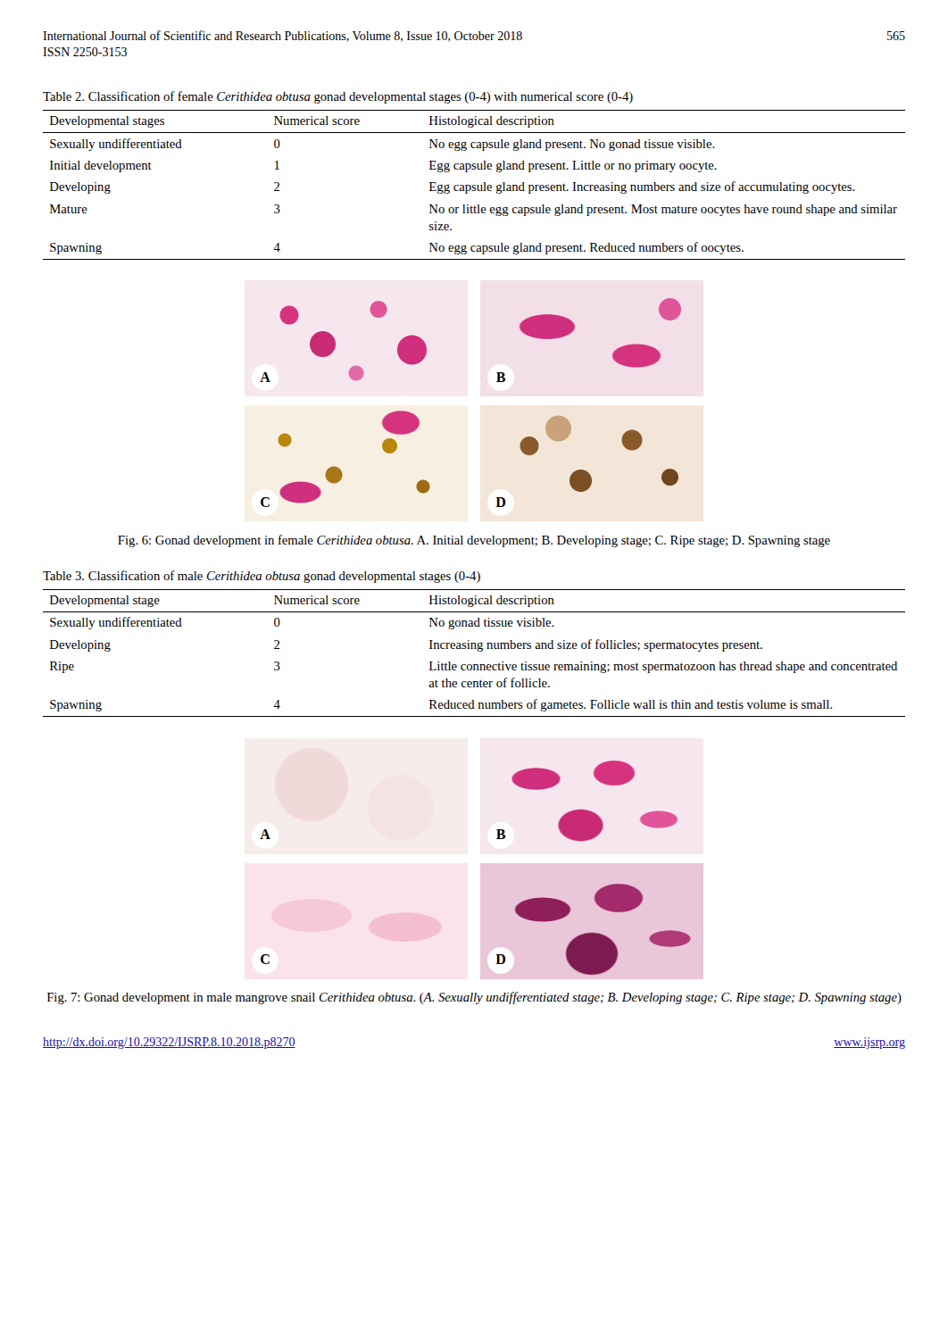International Journal of Scientific and Research Publications, Volume 8, Issue 10, October 2018
ISSN 2250-3153
565
Table 2. Classification of female Cerithidea obtusa gonad developmental stages (0-4) with numerical score (0-4)
| Developmental stages | Numerical score | Histological description |
| --- | --- | --- |
| Sexually undifferentiated | 0 | No egg capsule gland present. No gonad tissue visible. |
| Initial development | 1 | Egg capsule gland present. Little or no primary oocyte. |
| Developing | 2 | Egg capsule gland present. Increasing numbers and size of accumulating oocytes. |
| Mature | 3 | No or little egg capsule gland present. Most mature oocytes have round shape and similar size. |
| Spawning | 4 | No egg capsule gland present. Reduced numbers of oocytes. |
A
B
C
D
Fig. 6: Gonad development in female Cerithidea obtusa. A. Initial development; B. Developing stage; C. Ripe stage; D. Spawning stage
Table 3. Classification of male Cerithidea obtusa gonad developmental stages (0-4)
| Developmental stage | Numerical score | Histological description |
| --- | --- | --- |
| Sexually undifferentiated | 0 | No gonad tissue visible. |
| Developing | 2 | Increasing numbers and size of follicles; spermatocytes present. |
| Ripe | 3 | Little connective tissue remaining; most spermatozoon has thread shape and concentrated at the center of follicle. |
| Spawning | 4 | Reduced numbers of gametes. Follicle wall is thin and testis volume is small. |
A
B
C
D
Fig. 7: Gonad development in male mangrove snail Cerithidea obtusa. (A. Sexually undifferentiated stage; B. Developing stage; C. Ripe stage; D. Spawning stage)
http://dx.doi.org/10.29322/IJSRP.8.10.2018.p8270
www.ijsrp.org